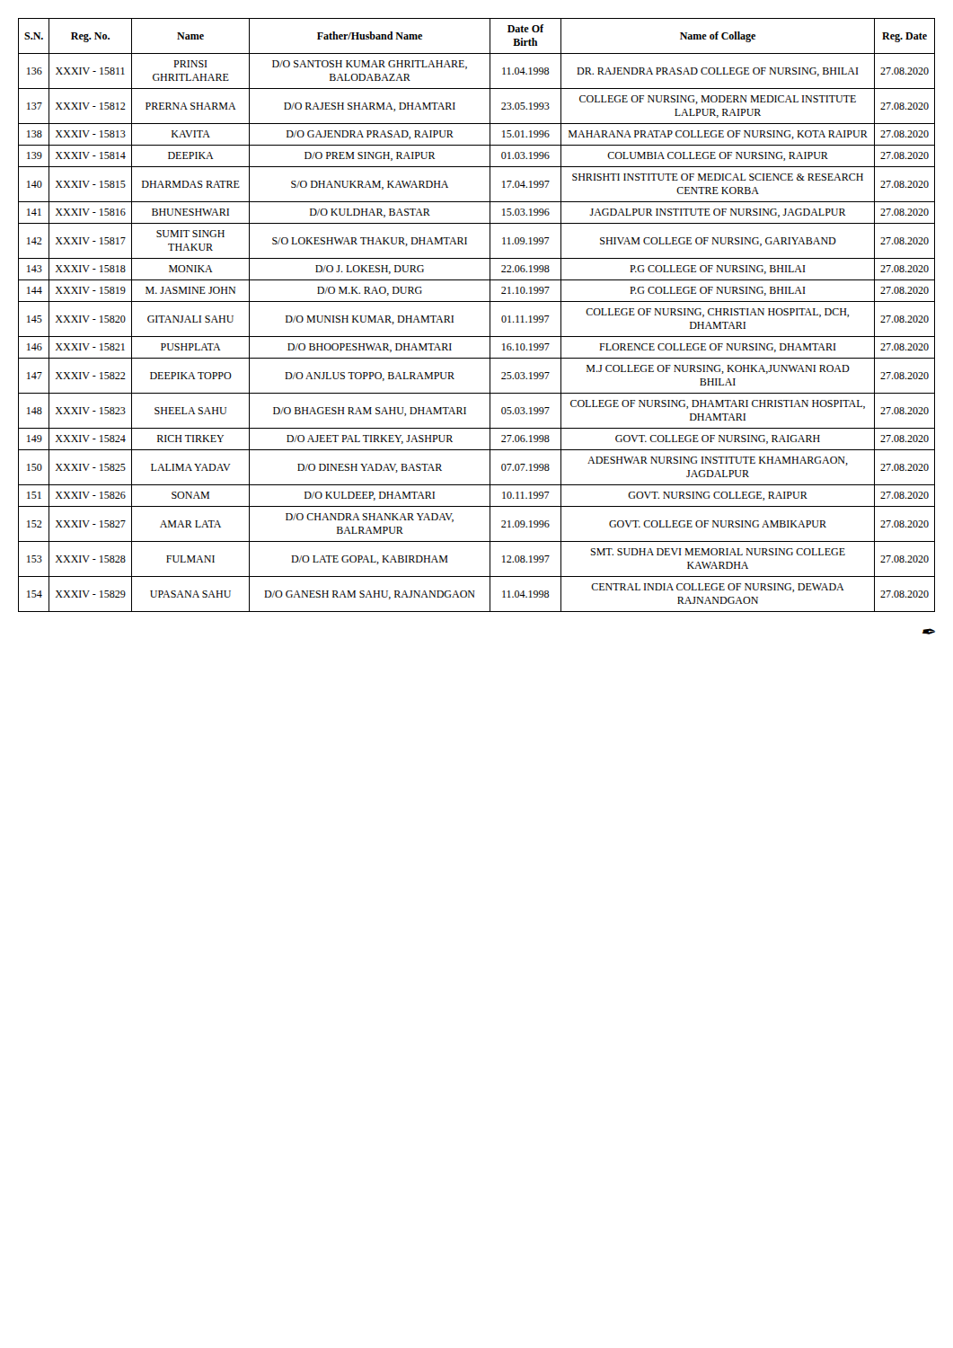| S.N. | Reg. No. | Name | Father/Husband Name | Date Of Birth | Name of Collage | Reg. Date |
| --- | --- | --- | --- | --- | --- | --- |
| 136 | XXXIV - 15811 | PRINSI GHRITLAHARE | D/O SANTOSH KUMAR GHRITLAHARE, BALODABAZAR | 11.04.1998 | DR. RAJENDRA PRASAD COLLEGE OF NURSING, BHILAI | 27.08.2020 |
| 137 | XXXIV - 15812 | PRERNA SHARMA | D/O RAJESH SHARMA, DHAMTARI | 23.05.1993 | COLLEGE OF NURSING, MODERN MEDICAL INSTITUTE LALPUR, RAIPUR | 27.08.2020 |
| 138 | XXXIV - 15813 | KAVITA | D/O GAJENDRA PRASAD, RAIPUR | 15.01.1996 | MAHARANA PRATAP COLLEGE OF NURSING, KOTA RAIPUR | 27.08.2020 |
| 139 | XXXIV - 15814 | DEEPIKA | D/O PREM SINGH, RAIPUR | 01.03.1996 | COLUMBIA COLLEGE OF NURSING, RAIPUR | 27.08.2020 |
| 140 | XXXIV - 15815 | DHARMDAS RATRE | S/O DHANUKRAM, KAWARDHA | 17.04.1997 | SHRISHTI INSTITUTE OF MEDICAL SCIENCE & RESEARCH CENTRE KORBA | 27.08.2020 |
| 141 | XXXIV - 15816 | BHUNESHWARI | D/O KULDHAR, BASTAR | 15.03.1996 | JAGDALPUR INSTITUTE OF NURSING, JAGDALPUR | 27.08.2020 |
| 142 | XXXIV - 15817 | SUMIT SINGH THAKUR | S/O LOKESHWAR THAKUR, DHAMTARI | 11.09.1997 | SHIVAM COLLEGE OF NURSING, GARIYABAND | 27.08.2020 |
| 143 | XXXIV - 15818 | MONIKA | D/O J. LOKESH, DURG | 22.06.1998 | P.G COLLEGE OF NURSING, BHILAI | 27.08.2020 |
| 144 | XXXIV - 15819 | M. JASMINE JOHN | D/O M.K. RAO, DURG | 21.10.1997 | P.G COLLEGE OF NURSING, BHILAI | 27.08.2020 |
| 145 | XXXIV - 15820 | GITANJALI SAHU | D/O MUNISH KUMAR, DHAMTARI | 01.11.1997 | COLLEGE OF NURSING, CHRISTIAN HOSPITAL, DCH, DHAMTARI | 27.08.2020 |
| 146 | XXXIV - 15821 | PUSHPLATA | D/O BHOOPESHWAR, DHAMTARI | 16.10.1997 | FLORENCE COLLEGE OF NURSING, DHAMTARI | 27.08.2020 |
| 147 | XXXIV - 15822 | DEEPIKA TOPPO | D/O ANJLUS TOPPO, BALRAMPUR | 25.03.1997 | M.J COLLEGE OF NURSING, KOHKA,JUNWANI ROAD BHILAI | 27.08.2020 |
| 148 | XXXIV - 15823 | SHEELA SAHU | D/O BHAGESH RAM SAHU, DHAMTARI | 05.03.1997 | COLLEGE OF NURSING, DHAMTARI CHRISTIAN HOSPITAL, DHAMTARI | 27.08.2020 |
| 149 | XXXIV - 15824 | RICH TIRKEY | D/O AJEET PAL TIRKEY, JASHPUR | 27.06.1998 | GOVT. COLLEGE OF NURSING, RAIGARH | 27.08.2020 |
| 150 | XXXIV - 15825 | LALIMA YADAV | D/O DINESH YADAV, BASTAR | 07.07.1998 | ADESHWAR NURSING INSTITUTE KHAMHARGAON, JAGDALPUR | 27.08.2020 |
| 151 | XXXIV - 15826 | SONAM | D/O KULDEEP, DHAMTARI | 10.11.1997 | GOVT. NURSING COLLEGE, RAIPUR | 27.08.2020 |
| 152 | XXXIV - 15827 | AMAR LATA | D/O CHANDRA SHANKAR YADAV, BALRAMPUR | 21.09.1996 | GOVT. COLLEGE OF NURSING AMBIKAPUR | 27.08.2020 |
| 153 | XXXIV - 15828 | FULMANI | D/O LATE GOPAL, KABIRDHAM | 12.08.1997 | SMT. SUDHA DEVI MEMORIAL NURSING COLLEGE KAWARDHA | 27.08.2020 |
| 154 | XXXIV - 15829 | UPASANA SAHU | D/O GANESH RAM SAHU, RAJNANDGAON | 11.04.1998 | CENTRAL INDIA COLLEGE OF NURSING, DEWADA RAJNANDGAON | 27.08.2020 |
✒